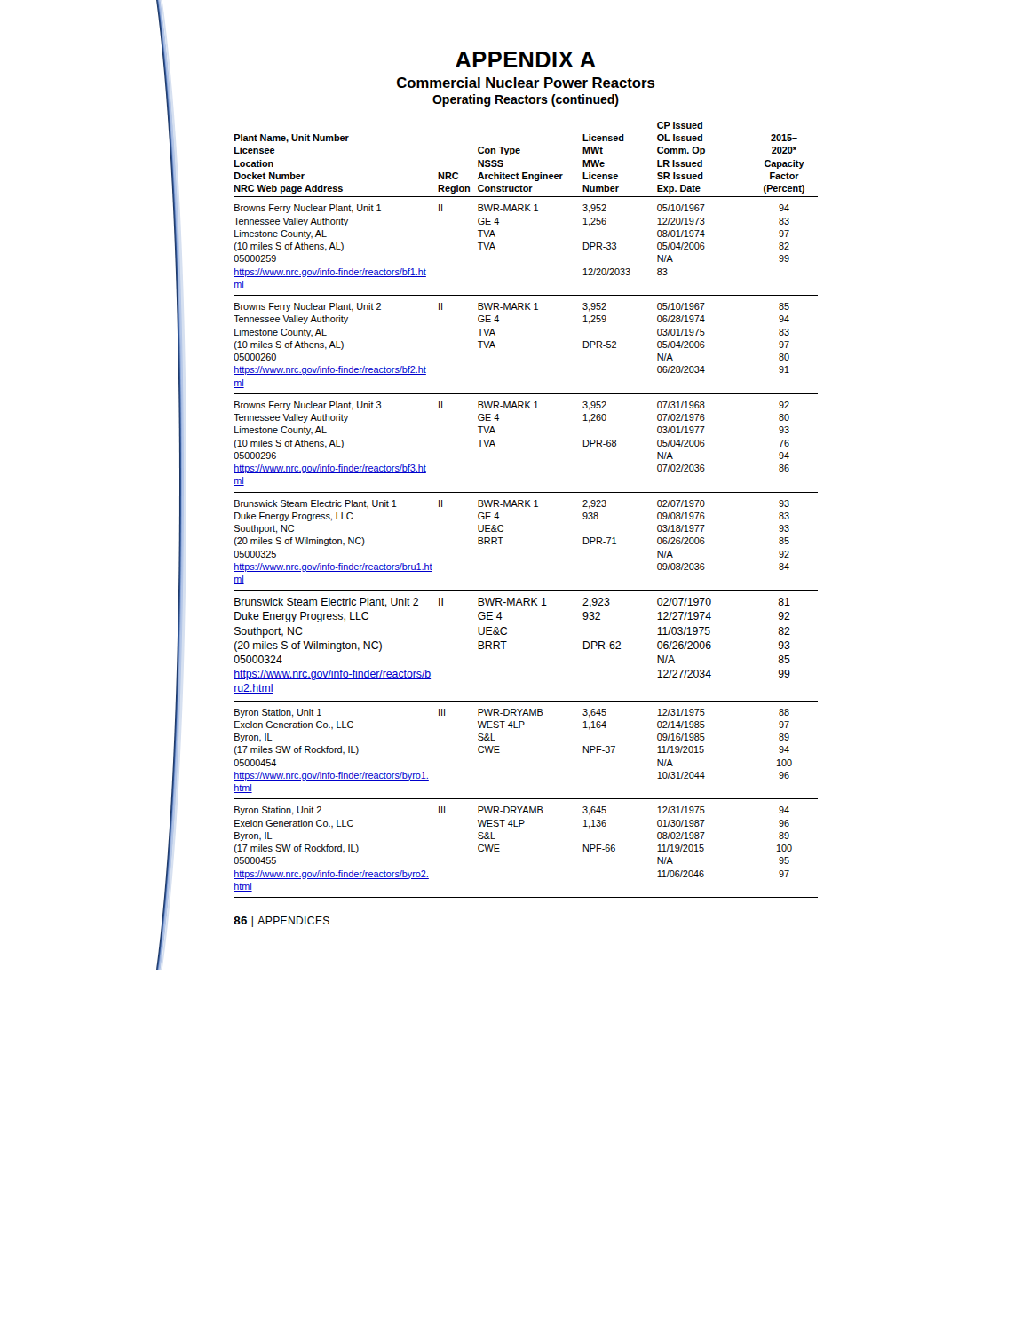APPENDIX A
Commercial Nuclear Power Reactors
Operating Reactors (continued)
| Plant Name, Unit Number Licensee Location Docket Number NRC Web page Address | NRC Region | Con Type NSSS Architect Engineer Constructor | Licensed MWt MWe License Number | CP Issued OL Issued Comm. Op LR Issued SR Issued Exp. Date | 2015– 2020* Capacity Factor (Percent) |
| --- | --- | --- | --- | --- | --- |
| Browns Ferry Nuclear Plant, Unit 1 Tennessee Valley Authority Limestone County, AL (10 miles S of Athens, AL) 05000259 https://www.nrc.gov/info-finder/reactors/bf1.html | II | BWR-MARK 1 GE 4 TVA TVA | 3,952 1,256 DPR-33 12/20/2033 | 05/10/1967 12/20/1973 08/01/1974 05/04/2006 N/A 83 | 94 83 97 82 99 |
| Browns Ferry Nuclear Plant, Unit 2 Tennessee Valley Authority Limestone County, AL (10 miles S of Athens, AL) 05000260 https://www.nrc.gov/info-finder/reactors/bf2.html | II | BWR-MARK 1 GE 4 TVA TVA | 3,952 1,259 DPR-52 | 05/10/1967 06/28/1974 03/01/1975 05/04/2006 N/A 06/28/2034 | 85 94 83 97 80 91 |
| Browns Ferry Nuclear Plant, Unit 3 Tennessee Valley Authority Limestone County, AL (10 miles S of Athens, AL) 05000296 https://www.nrc.gov/info-finder/reactors/bf3.html | II | BWR-MARK 1 GE 4 TVA TVA | 3,952 1,260 DPR-68 | 07/31/1968 07/02/1976 03/01/1977 05/04/2006 N/A 07/02/2036 | 92 80 93 76 94 86 |
| Brunswick Steam Electric Plant, Unit 1 Duke Energy Progress, LLC Southport, NC (20 miles S of Wilmington, NC) 05000325 https://www.nrc.gov/info-finder/reactors/bru1.html | II | BWR-MARK 1 GE 4 UE&C BRRT | 2,923 938 DPR-71 | 02/07/1970 09/08/1976 03/18/1977 06/26/2006 N/A 09/08/2036 | 93 83 93 85 92 84 |
| Brunswick Steam Electric Plant, Unit 2 Duke Energy Progress, LLC Southport, NC (20 miles S of Wilmington, NC) 05000324 https://www.nrc.gov/info-finder/reactors/bru2.html | II | BWR-MARK 1 GE 4 UE&C BRRT | 2,923 932 DPR-62 | 02/07/1970 12/27/1974 11/03/1975 06/26/2006 N/A 12/27/2034 | 81 92 82 93 85 99 |
| Byron Station, Unit 1 Exelon Generation Co., LLC Byron, IL (17 miles SW of Rockford, IL) 05000454 https://www.nrc.gov/info-finder/reactors/byro1.html | III | PWR-DRYAMB WEST 4LP S&L CWE | 3,645 1,164 NPF-37 | 12/31/1975 02/14/1985 09/16/1985 11/19/2015 N/A 10/31/2044 | 88 97 89 94 100 96 |
| Byron Station, Unit 2 Exelon Generation Co., LLC Byron, IL (17 miles SW of Rockford, IL) 05000455 https://www.nrc.gov/info-finder/reactors/byro2.html | III | PWR-DRYAMB WEST 4LP S&L CWE | 3,645 1,136 NPF-66 | 12/31/1975 01/30/1987 08/02/1987 11/19/2015 N/A 11/06/2046 | 94 96 89 100 95 97 |
86|APPENDICES